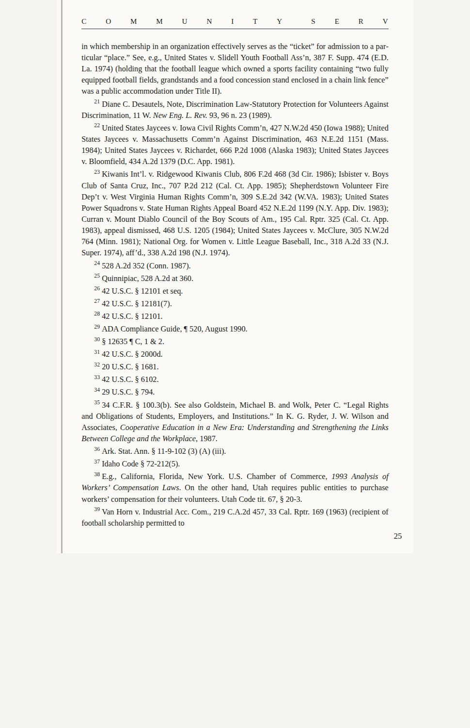C O M M U N I T Y S E R V I C E B R I E F
in which membership in an organization effectively serves as the “ticket” for admission to a particular “place.” See, e.g., United States v. Slidell Youth Football Ass’n, 387 F. Supp. 474 (E.D. La. 1974) (holding that the football league which owned a sports facility containing “two fully equipped football fields, grandstands and a food concession stand enclosed in a chain link fence” was a public accommodation under Title II).
21Diane C. Desautels, Note, Discrimination Law-Statutory Protection for Volunteers Against Discrimination, 11 W. New Eng. L. Rev. 93, 96 n. 23 (1989).
22United States Jaycees v. Iowa Civil Rights Comm’n, 427 N.W.2d 450 (Iowa 1988); United States Jaycees v. Massachusetts Comm’n Against Discrimination, 463 N.E.2d 1151 (Mass. 1984); United States Jaycees v. Richardet, 666 P.2d 1008 (Alaska 1983); United States Jaycees v. Bloomfield, 434 A.2d 1379 (D.C. App. 1981).
23Kiwanis Int’l. v. Ridgewood Kiwanis Club, 806 F.2d 468 (3d Cir. 1986); Isbister v. Boys Club of Santa Cruz, Inc., 707 P.2d 212 (Cal. Ct. App. 1985); Shepherdstown Volunteer Fire Dep’t v. West Virginia Human Rights Comm’n, 309 S.E.2d 342 (W.VA. 1983); United States Power Squadrons v. State Human Rights Appeal Board 452 N.E.2d 1199 (N.Y. App. Div. 1983); Curran v. Mount Diablo Council of the Boy Scouts of Am., 195 Cal. Rptr. 325 (Cal. Ct. App. 1983), appeal dismissed, 468 U.S. 1205 (1984); United States Jaycees v. McClure, 305 N.W.2d 764 (Minn. 1981); National Org. for Women v. Little League Baseball, Inc., 318 A.2d 33 (N.J. Super. 1974), aff’d., 338 A.2d 198 (N.J. 1974).
24528 A.2d 352 (Conn. 1987).
25Quinnipiac, 528 A.2d at 360.
2642 U.S.C. § 12101 et seq.
2742 U.S.C. § 12181(7).
2842 U.S.C. § 12101.
29ADA Compliance Guide, ¶ 520, August 1990.
30§ 12635 ¶ C, 1 & 2.
3142 U.S.C. § 2000d.
3220 U.S.C. § 1681.
3342 U.S.C. § 6102.
3429 U.S.C. § 794.
3534 C.F.R. § 100.3(b). See also Goldstein, Michael B. and Wolk, Peter C. “Legal Rights and Obligations of Students, Employers, and Institutions.” In K. G. Ryder, J. W. Wilson and Associates, Cooperative Education in a New Era: Understanding and Strengthening the Links Between College and the Workplace, 1987.
36Ark. Stat. Ann. § 11-9-102 (3) (A) (iii).
37Idaho Code § 72-212(5).
38E.g., California, Florida, New York. U.S. Chamber of Commerce, 1993 Analysis of Workers’ Compensation Laws. On the other hand, Utah requires public entities to purchase workers’ compensation for their volunteers. Utah Code tit. 67, § 20-3.
39Van Horn v. Industrial Acc. Com., 219 C.A.2d 457, 33 Cal. Rptr. 169 (1963) (recipient of football scholarship permitted to
25